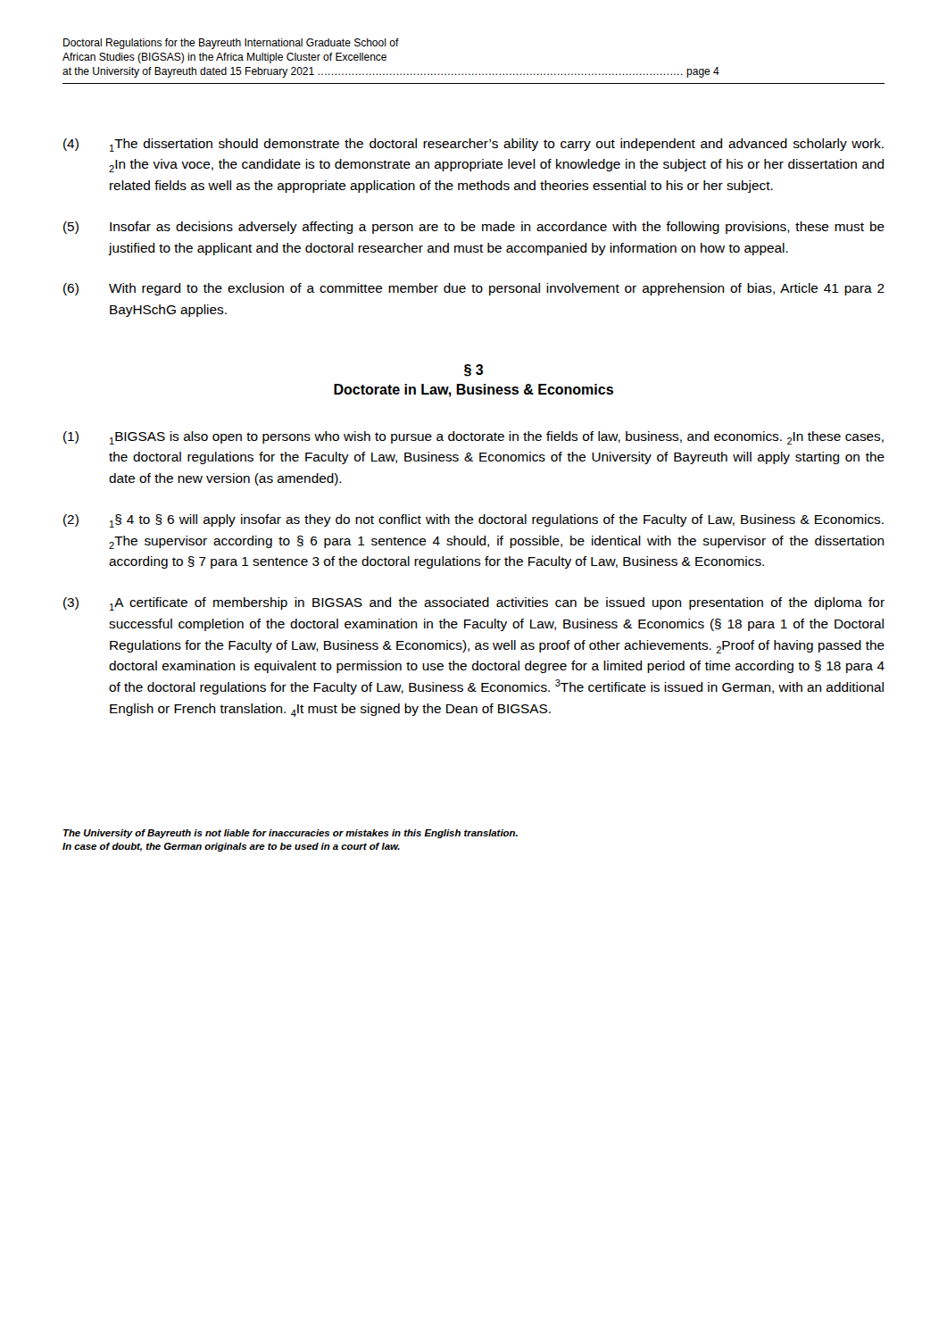Doctoral Regulations for the Bayreuth International Graduate School of
African Studies (BIGSAS) in the Africa Multiple Cluster of Excellence
at the University of Bayreuth dated 15 February 2021 ........................................................................................................... page 4
(4)
1The dissertation should demonstrate the doctoral researcher’s ability to carry out independent and advanced scholarly work. 2In the viva voce, the candidate is to demonstrate an appropriate level of knowledge in the subject of his or her dissertation and related fields as well as the appropriate application of the methods and theories essential to his or her subject.
(5)
Insofar as decisions adversely affecting a person are to be made in accordance with the following provisions, these must be justified to the applicant and the doctoral researcher and must be accompanied by information on how to appeal.
(6)
With regard to the exclusion of a committee member due to personal involvement or apprehension of bias, Article 41 para 2 BayHSchG applies.
§ 3 Doctorate in Law, Business & Economics
(1)
1BIGSAS is also open to persons who wish to pursue a doctorate in the fields of law, business, and economics. 2In these cases, the doctoral regulations for the Faculty of Law, Business & Economics of the University of Bayreuth will apply starting on the date of the new version (as amended).
(2)
1§ 4 to § 6 will apply insofar as they do not conflict with the doctoral regulations of the Faculty of Law, Business & Economics. 2The supervisor according to § 6 para 1 sentence 4 should, if possible, be identical with the supervisor of the dissertation according to § 7 para 1 sentence 3 of the doctoral regulations for the Faculty of Law, Business & Economics.
(3)
1A certificate of membership in BIGSAS and the associated activities can be issued upon presentation of the diploma for successful completion of the doctoral examination in the Faculty of Law, Business & Economics (§ 18 para 1 of the Doctoral Regulations for the Faculty of Law, Business & Economics), as well as proof of other achievements. 2Proof of having passed the doctoral examination is equivalent to permission to use the doctoral degree for a limited period of time according to § 18 para 4 of the doctoral regulations for the Faculty of Law, Business & Economics. 3The certificate is issued in German, with an additional English or French translation. 4It must be signed by the Dean of BIGSAS.
The University of Bayreuth is not liable for inaccuracies or mistakes in this English translation.
In case of doubt, the German originals are to be used in a court of law.